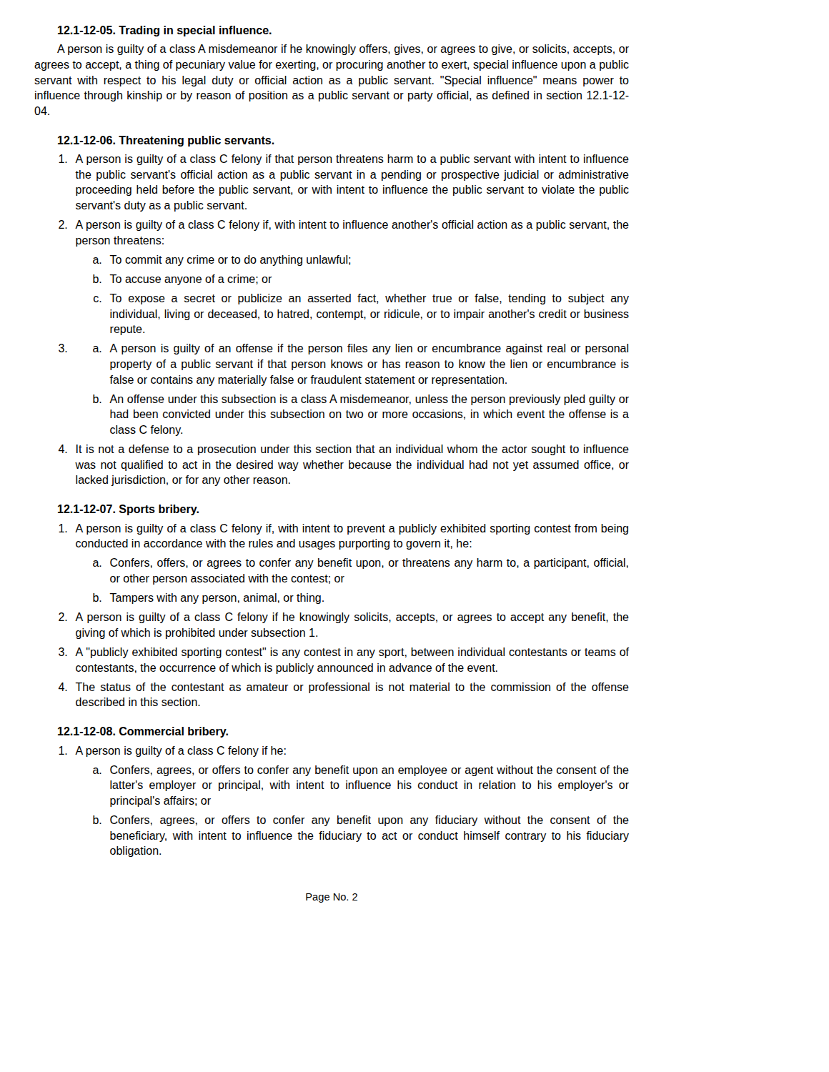12.1-12-05. Trading in special influence.
A person is guilty of a class A misdemeanor if he knowingly offers, gives, or agrees to give, or solicits, accepts, or agrees to accept, a thing of pecuniary value for exerting, or procuring another to exert, special influence upon a public servant with respect to his legal duty or official action as a public servant. "Special influence" means power to influence through kinship or by reason of position as a public servant or party official, as defined in section 12.1-12-04.
12.1-12-06. Threatening public servants.
A person is guilty of a class C felony if that person threatens harm to a public servant with intent to influence the public servant's official action as a public servant in a pending or prospective judicial or administrative proceeding held before the public servant, or with intent to influence the public servant to violate the public servant's duty as a public servant.
A person is guilty of a class C felony if, with intent to influence another's official action as a public servant, the person threatens:
To commit any crime or to do anything unlawful;
To accuse anyone of a crime; or
To expose a secret or publicize an asserted fact, whether true or false, tending to subject any individual, living or deceased, to hatred, contempt, or ridicule, or to impair another's credit or business repute.
A person is guilty of an offense if the person files any lien or encumbrance against real or personal property of a public servant if that person knows or has reason to know the lien or encumbrance is false or contains any materially false or fraudulent statement or representation.
An offense under this subsection is a class A misdemeanor, unless the person previously pled guilty or had been convicted under this subsection on two or more occasions, in which event the offense is a class C felony.
It is not a defense to a prosecution under this section that an individual whom the actor sought to influence was not qualified to act in the desired way whether because the individual had not yet assumed office, or lacked jurisdiction, or for any other reason.
12.1-12-07. Sports bribery.
A person is guilty of a class C felony if, with intent to prevent a publicly exhibited sporting contest from being conducted in accordance with the rules and usages purporting to govern it, he:
Confers, offers, or agrees to confer any benefit upon, or threatens any harm to, a participant, official, or other person associated with the contest; or
Tampers with any person, animal, or thing.
A person is guilty of a class C felony if he knowingly solicits, accepts, or agrees to accept any benefit, the giving of which is prohibited under subsection 1.
A "publicly exhibited sporting contest" is any contest in any sport, between individual contestants or teams of contestants, the occurrence of which is publicly announced in advance of the event.
The status of the contestant as amateur or professional is not material to the commission of the offense described in this section.
12.1-12-08. Commercial bribery.
A person is guilty of a class C felony if he:
Confers, agrees, or offers to confer any benefit upon an employee or agent without the consent of the latter's employer or principal, with intent to influence his conduct in relation to his employer's or principal's affairs; or
Confers, agrees, or offers to confer any benefit upon any fiduciary without the consent of the beneficiary, with intent to influence the fiduciary to act or conduct himself contrary to his fiduciary obligation.
Page No. 2